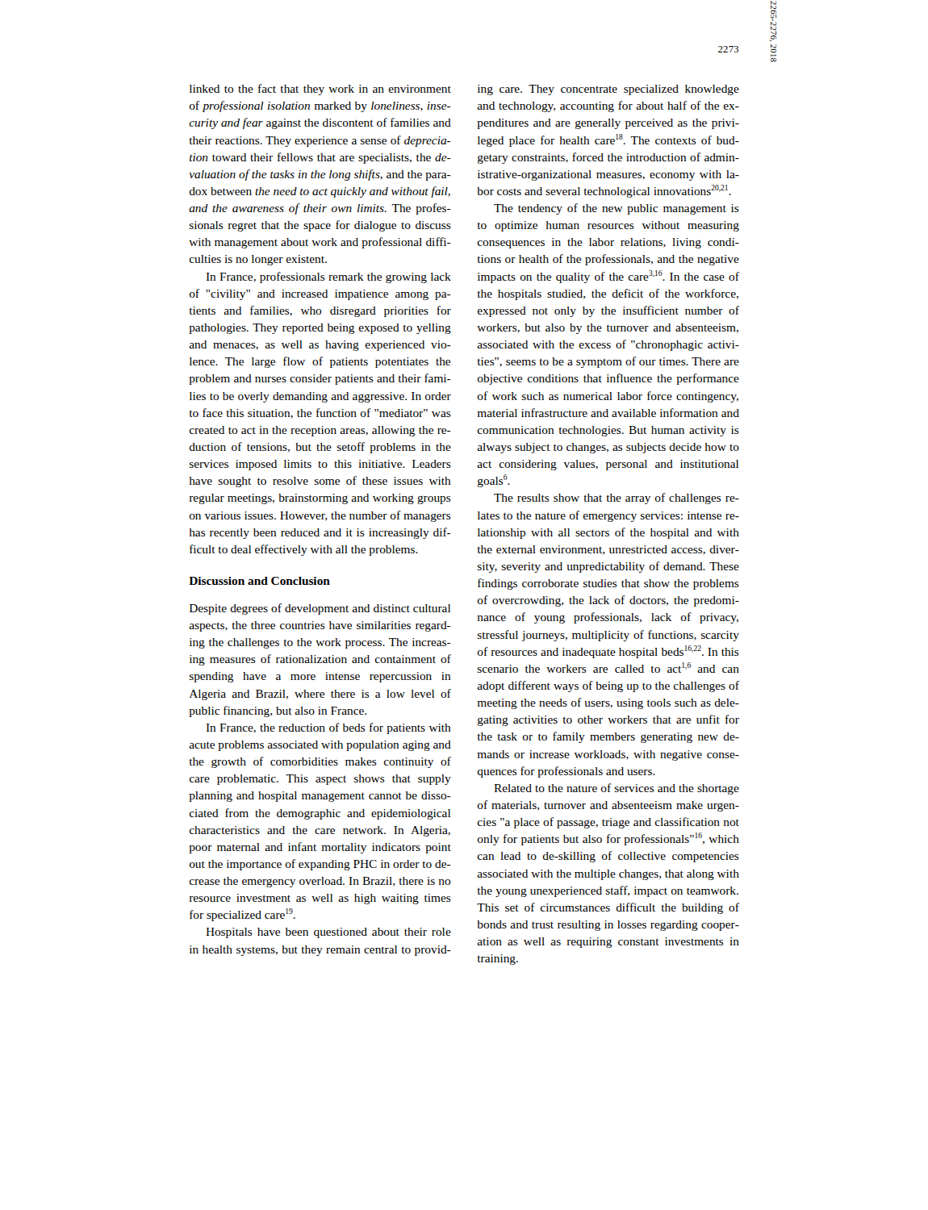2273
Ciência & Saúde Coletiva, 23(7):2265-2276, 2018
linked to the fact that they work in an environment of professional isolation marked by loneliness, insecurity and fear against the discontent of families and their reactions. They experience a sense of depreciation toward their fellows that are specialists, the devaluation of the tasks in the long shifts, and the paradox between the need to act quickly and without fail, and the awareness of their own limits. The professionals regret that the space for dialogue to discuss with management about work and professional difficulties is no longer existent.
In France, professionals remark the growing lack of "civility" and increased impatience among patients and families, who disregard priorities for pathologies. They reported being exposed to yelling and menaces, as well as having experienced violence. The large flow of patients potentiates the problem and nurses consider patients and their families to be overly demanding and aggressive. In order to face this situation, the function of "mediator" was created to act in the reception areas, allowing the reduction of tensions, but the setoff problems in the services imposed limits to this initiative. Leaders have sought to resolve some of these issues with regular meetings, brainstorming and working groups on various issues. However, the number of managers has recently been reduced and it is increasingly difficult to deal effectively with all the problems.
Discussion and Conclusion
Despite degrees of development and distinct cultural aspects, the three countries have similarities regarding the challenges to the work process. The increasing measures of rationalization and containment of spending have a more intense repercussion in Algeria and Brazil, where there is a low level of public financing, but also in France.
In France, the reduction of beds for patients with acute problems associated with population aging and the growth of comorbidities makes continuity of care problematic. This aspect shows that supply planning and hospital management cannot be dissociated from the demographic and epidemiological characteristics and the care network. In Algeria, poor maternal and infant mortality indicators point out the importance of expanding PHC in order to decrease the emergency overload. In Brazil, there is no resource investment as well as high waiting times for specialized care19.
Hospitals have been questioned about their role in health systems, but they remain central to providing care. They concentrate specialized knowledge and technology, accounting for about half of the expenditures and are generally perceived as the privileged place for health care18. The contexts of budgetary constraints, forced the introduction of administrative-organizational measures, economy with labor costs and several technological innovations20,21.
The tendency of the new public management is to optimize human resources without measuring consequences in the labor relations, living conditions or health of the professionals, and the negative impacts on the quality of the care3,16. In the case of the hospitals studied, the deficit of the workforce, expressed not only by the insufficient number of workers, but also by the turnover and absenteeism, associated with the excess of "chronophagic activities", seems to be a symptom of our times. There are objective conditions that influence the performance of work such as numerical labor force contingency, material infrastructure and available information and communication technologies. But human activity is always subject to changes, as subjects decide how to act considering values, personal and institutional goals6.
The results show that the array of challenges relates to the nature of emergency services: intense relationship with all sectors of the hospital and with the external environment, unrestricted access, diversity, severity and unpredictability of demand. These findings corroborate studies that show the problems of overcrowding, the lack of doctors, the predominance of young professionals, lack of privacy, stressful journeys, multiplicity of functions, scarcity of resources and inadequate hospital beds16,22. In this scenario the workers are called to act1,6 and can adopt different ways of being up to the challenges of meeting the needs of users, using tools such as delegating activities to other workers that are unfit for the task or to family members generating new demands or increase workloads, with negative consequences for professionals and users.
Related to the nature of services and the shortage of materials, turnover and absenteeism make urgencies "a place of passage, triage and classification not only for patients but also for professionals"16, which can lead to de-skilling of collective competencies associated with the multiple changes, that along with the young unexperienced staff, impact on teamwork. This set of circumstances difficult the building of bonds and trust resulting in losses regarding cooperation as well as requiring constant investments in training.